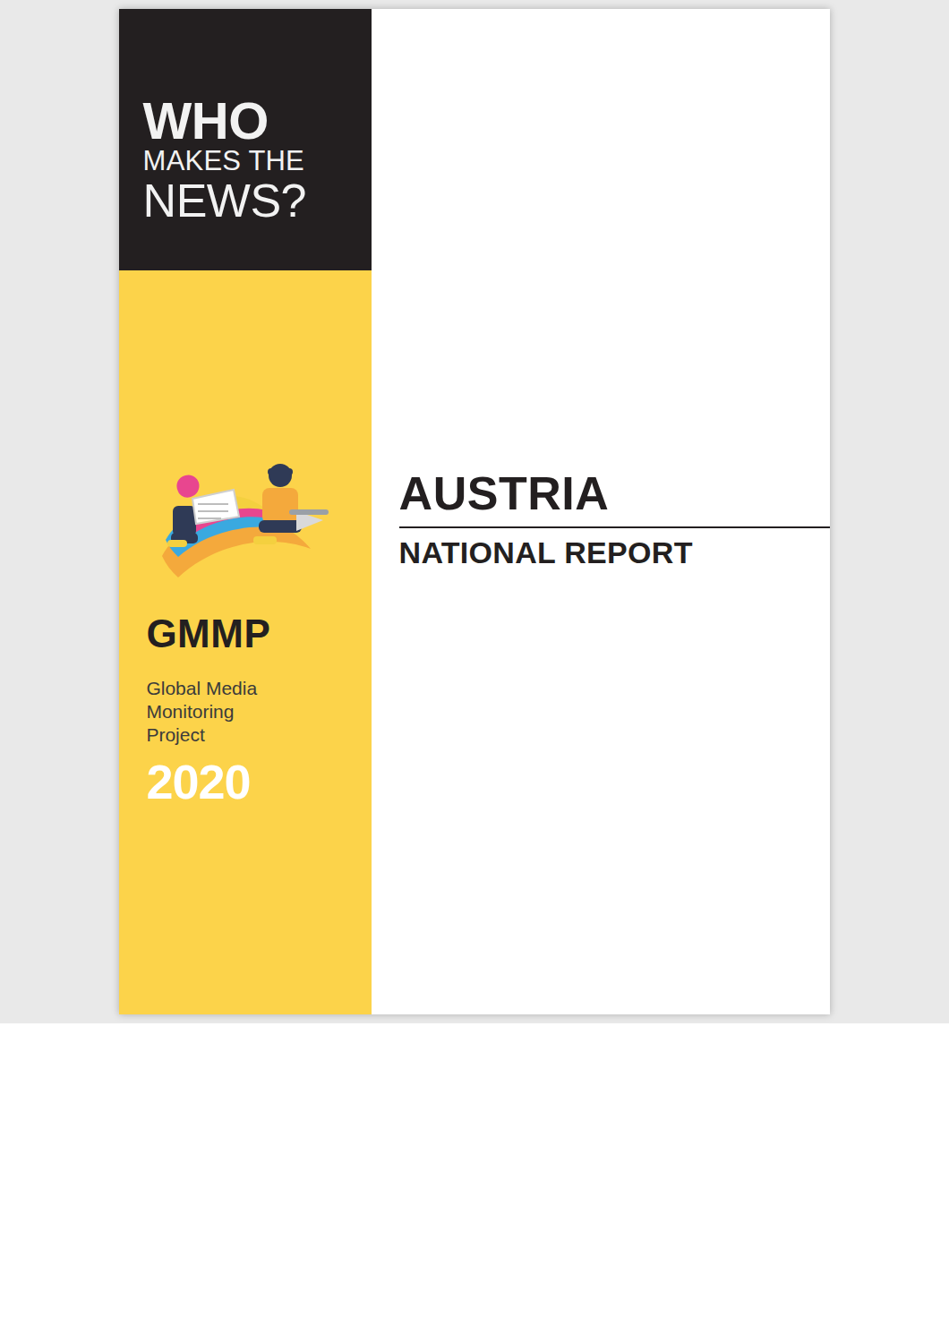WHO
MAKES THE
NEWS?
GMMP
Global Media
Monitoring
Project
2020
AUSTRIA
NATIONAL REPORT